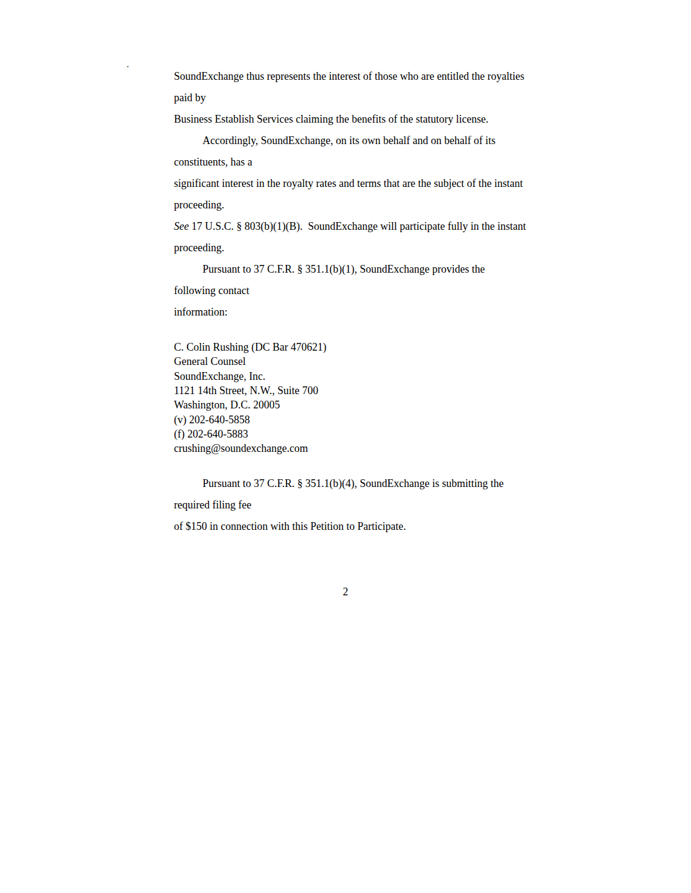.
SoundExchange thus represents the interest of those who are entitled the royalties paid by
Business Establish Services claiming the benefits of the statutory license.
Accordingly, SoundExchange, on its own behalf and on behalf of its constituents, has a
significant interest in the royalty rates and terms that are the subject of the instant proceeding.
See 17 U.S.C. § 803(b)(1)(B). SoundExchange will participate fully in the instant proceeding.
Pursuant to 37 C.F.R. § 351.1(b)(1), SoundExchange provides the following contact
information:
C. Colin Rushing (DC Bar 470621)
General Counsel
SoundExchange, Inc.
1121 14th Street, N.W., Suite 700
Washington, D.C. 20005
(v) 202-640-5858
(f) 202-640-5883
crushing@soundexchange.com
Pursuant to 37 C.F.R. § 351.1(b)(4), SoundExchange is submitting the required filing fee
of $150 in connection with this Petition to Participate.
2